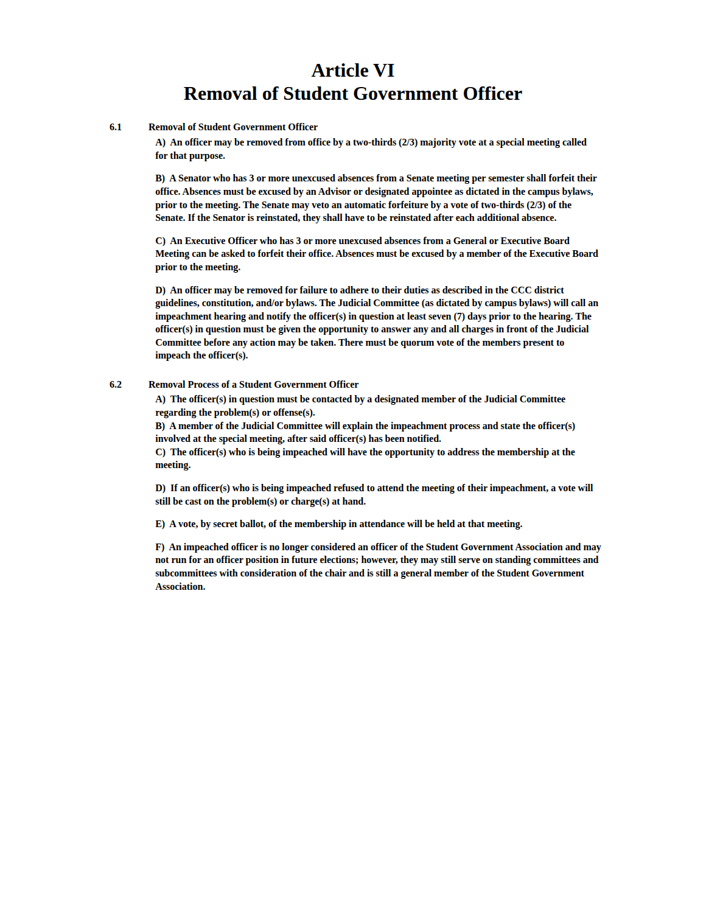Article VIRemoval of Student Government Officer
6.1 Removal of Student Government Officer
A) An officer may be removed from office by a two-thirds (2/3) majority vote at a special meeting called for that purpose.
B) A Senator who has 3 or more unexcused absences from a Senate meeting per semester shall forfeit their office. Absences must be excused by an Advisor or designated appointee as dictated in the campus bylaws, prior to the meeting. The Senate may veto an automatic forfeiture by a vote of two-thirds (2/3) of the Senate. If the Senator is reinstated, they shall have to be reinstated after each additional absence.
C) An Executive Officer who has 3 or more unexcused absences from a General or Executive Board Meeting can be asked to forfeit their office. Absences must be excused by a member of the Executive Board prior to the meeting.
D) An officer may be removed for failure to adhere to their duties as described in the CCC district guidelines, constitution, and/or bylaws. The Judicial Committee (as dictated by campus bylaws) will call an impeachment hearing and notify the officer(s) in question at least seven (7) days prior to the hearing. The officer(s) in question must be given the opportunity to answer any and all charges in front of the Judicial Committee before any action may be taken. There must be quorum vote of the members present to impeach the officer(s).
6.2 Removal Process of a Student Government Officer
A) The officer(s) in question must be contacted by a designated member of the Judicial Committee regarding the problem(s) or offense(s).
B) A member of the Judicial Committee will explain the impeachment process and state the officer(s) involved at the special meeting, after said officer(s) has been notified.
C) The officer(s) who is being impeached will have the opportunity to address the membership at the meeting.
D) If an officer(s) who is being impeached refused to attend the meeting of their impeachment, a vote will still be cast on the problem(s) or charge(s) at hand.
E) A vote, by secret ballot, of the membership in attendance will be held at that meeting.
F) An impeached officer is no longer considered an officer of the Student Government Association and may not run for an officer position in future elections; however, they may still serve on standing committees and subcommittees with consideration of the chair and is still a general member of the Student Government Association.